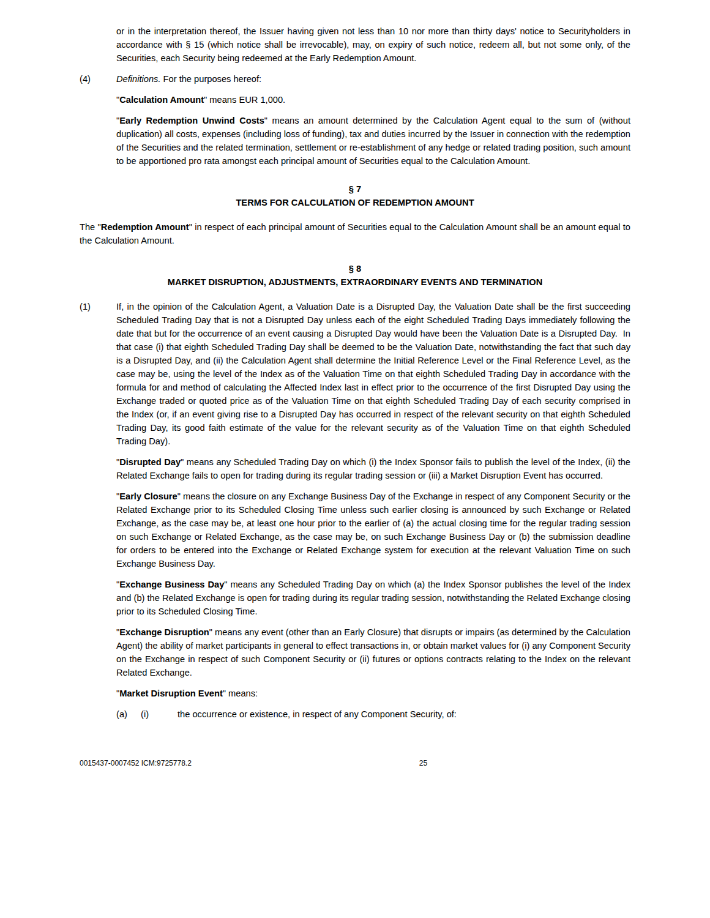or in the interpretation thereof, the Issuer having given not less than 10 nor more than thirty days' notice to Securityholders in accordance with § 15 (which notice shall be irrevocable), may, on expiry of such notice, redeem all, but not some only, of the Securities, each Security being redeemed at the Early Redemption Amount.
(4)
Definitions. For the purposes hereof:
"Calculation Amount" means EUR 1,000.
"Early Redemption Unwind Costs" means an amount determined by the Calculation Agent equal to the sum of (without duplication) all costs, expenses (including loss of funding), tax and duties incurred by the Issuer in connection with the redemption of the Securities and the related termination, settlement or re-establishment of any hedge or related trading position, such amount to be apportioned pro rata amongst each principal amount of Securities equal to the Calculation Amount.
§ 7 TERMS FOR CALCULATION OF REDEMPTION AMOUNT
The "Redemption Amount" in respect of each principal amount of Securities equal to the Calculation Amount shall be an amount equal to the Calculation Amount.
§ 8 MARKET DISRUPTION, ADJUSTMENTS, EXTRAORDINARY EVENTS AND TERMINATION
(1)
If, in the opinion of the Calculation Agent, a Valuation Date is a Disrupted Day, the Valuation Date shall be the first succeeding Scheduled Trading Day that is not a Disrupted Day unless each of the eight Scheduled Trading Days immediately following the date that but for the occurrence of an event causing a Disrupted Day would have been the Valuation Date is a Disrupted Day. In that case (i) that eighth Scheduled Trading Day shall be deemed to be the Valuation Date, notwithstanding the fact that such day is a Disrupted Day, and (ii) the Calculation Agent shall determine the Initial Reference Level or the Final Reference Level, as the case may be, using the level of the Index as of the Valuation Time on that eighth Scheduled Trading Day in accordance with the formula for and method of calculating the Affected Index last in effect prior to the occurrence of the first Disrupted Day using the Exchange traded or quoted price as of the Valuation Time on that eighth Scheduled Trading Day of each security comprised in the Index (or, if an event giving rise to a Disrupted Day has occurred in respect of the relevant security on that eighth Scheduled Trading Day, its good faith estimate of the value for the relevant security as of the Valuation Time on that eighth Scheduled Trading Day).
"Disrupted Day" means any Scheduled Trading Day on which (i) the Index Sponsor fails to publish the level of the Index, (ii) the Related Exchange fails to open for trading during its regular trading session or (iii) a Market Disruption Event has occurred.
"Early Closure" means the closure on any Exchange Business Day of the Exchange in respect of any Component Security or the Related Exchange prior to its Scheduled Closing Time unless such earlier closing is announced by such Exchange or Related Exchange, as the case may be, at least one hour prior to the earlier of (a) the actual closing time for the regular trading session on such Exchange or Related Exchange, as the case may be, on such Exchange Business Day or (b) the submission deadline for orders to be entered into the Exchange or Related Exchange system for execution at the relevant Valuation Time on such Exchange Business Day.
"Exchange Business Day" means any Scheduled Trading Day on which (a) the Index Sponsor publishes the level of the Index and (b) the Related Exchange is open for trading during its regular trading session, notwithstanding the Related Exchange closing prior to its Scheduled Closing Time.
"Exchange Disruption" means any event (other than an Early Closure) that disrupts or impairs (as determined by the Calculation Agent) the ability of market participants in general to effect transactions in, or obtain market values for (i) any Component Security on the Exchange in respect of such Component Security or (ii) futures or options contracts relating to the Index on the relevant Related Exchange.
"Market Disruption Event" means:
(a)
(i)
the occurrence or existence, in respect of any Component Security, of:
0015437-0007452 ICM:9725778.2
25